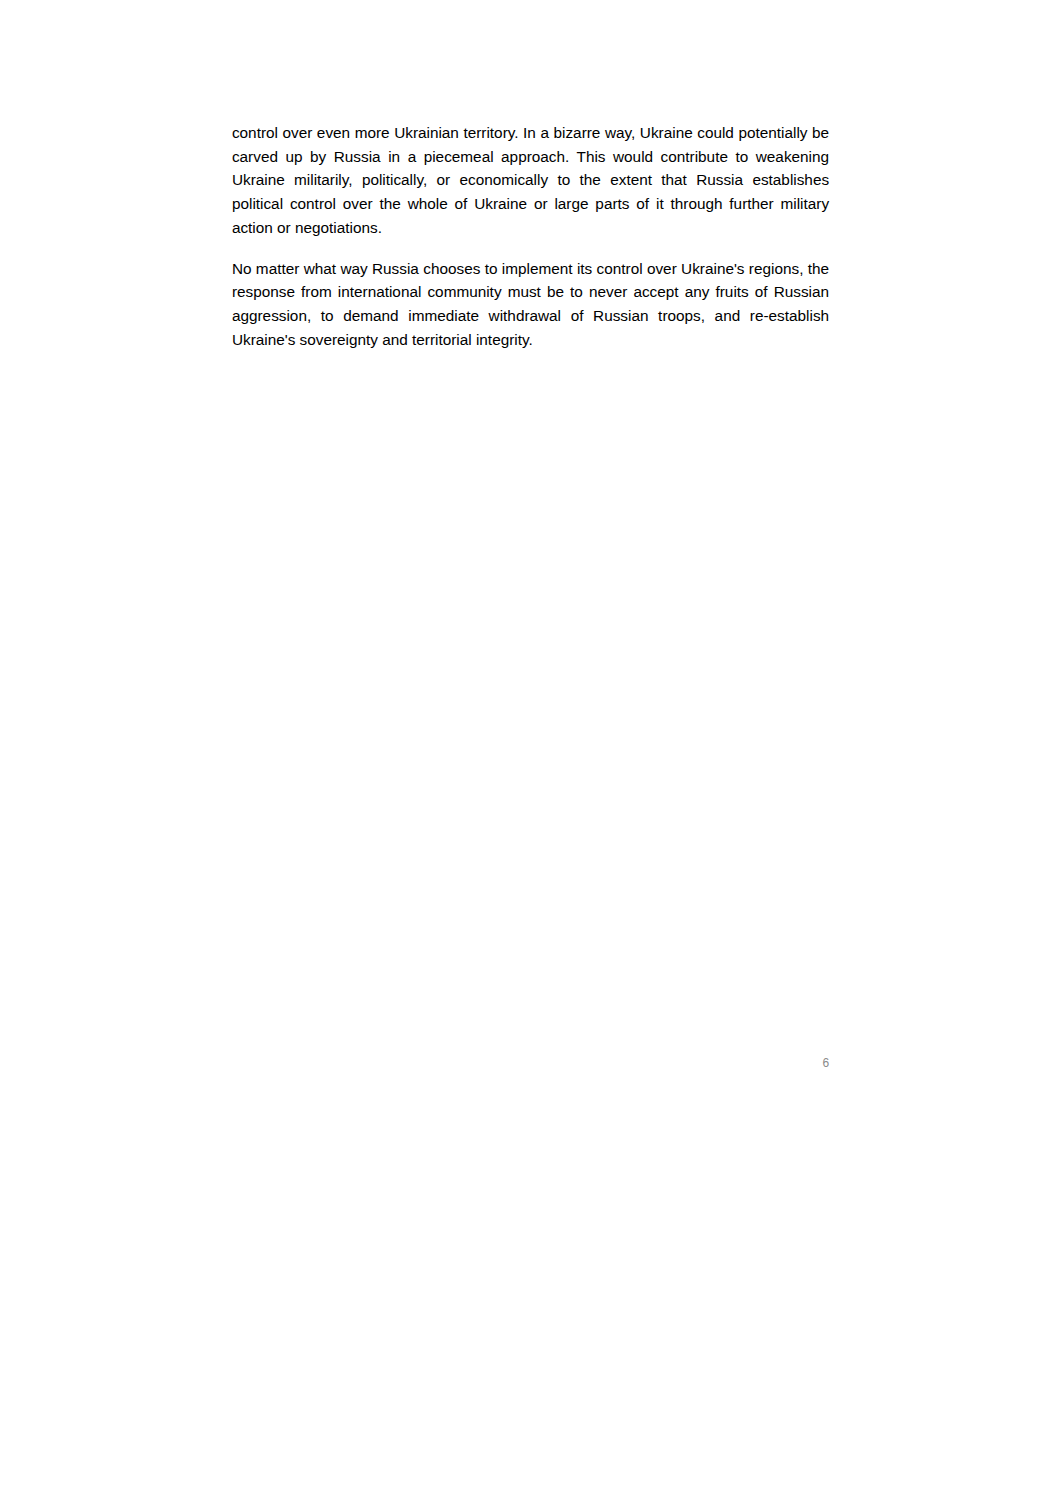control over even more Ukrainian territory. In a bizarre way, Ukraine could potentially be carved up by Russia in a piecemeal approach. This would contribute to weakening Ukraine militarily, politically, or economically to the extent that Russia establishes political control over the whole of Ukraine or large parts of it through further military action or negotiations.
No matter what way Russia chooses to implement its control over Ukraine's regions, the response from international community must be to never accept any fruits of Russian aggression, to demand immediate withdrawal of Russian troops, and re-establish Ukraine's sovereignty and territorial integrity.
6